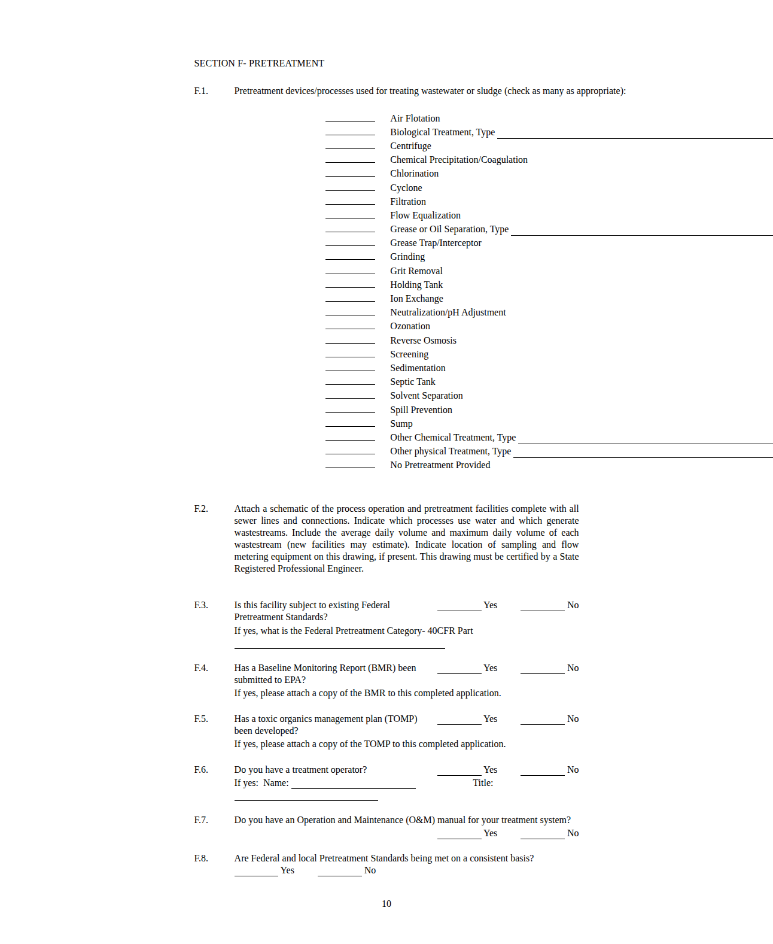SECTION F- PRETREATMENT
F.1.
Pretreatment devices/processes used for treating wastewater or sludge (check as many as appropriate):
Air Flotation
Biological Treatment, Type
Centrifuge
Chemical Precipitation/Coagulation
Chlorination
Cyclone
Filtration
Flow Equalization
Grease or Oil Separation, Type
Grease Trap/Interceptor
Grinding
Grit Removal
Holding Tank
Ion Exchange
Neutralization/pH Adjustment
Ozonation
Reverse Osmosis
Screening
Sedimentation
Septic Tank
Solvent Separation
Spill Prevention
Sump
Other Chemical Treatment, Type
Other physical Treatment, Type
No Pretreatment Provided
F.2.
Attach a schematic of the process operation and pretreatment facilities complete with all sewer lines and connections. Indicate which processes use water and which generate wastestreams. Include the average daily volume and maximum daily volume of each wastestream (new facilities may estimate). Indicate location of sampling and flow metering equipment on this drawing, if present. This drawing must be certified by a State Registered Professional Engineer.
F.3.
Is this facility subject to existing Federal Pretreatment Standards?
Yes No
If yes, what is the Federal Pretreatment Category- 40CFR Part
F.4.
Has a Baseline Monitoring Report (BMR) been submitted to EPA?
Yes No
If yes, please attach a copy of the BMR to this completed application.
F.5.
Has a toxic organics management plan (TOMP) been developed?
Yes No
If yes, please attach a copy of the TOMP to this completed application.
F.6.
Do you have a treatment operator?
Yes No
If yes: Name: Title:
F.7.
Do you have an Operation and Maintenance (O&M) manual for your treatment system?
Yes No
F.8.
Are Federal and local Pretreatment Standards being met on a consistent basis? Yes No
10